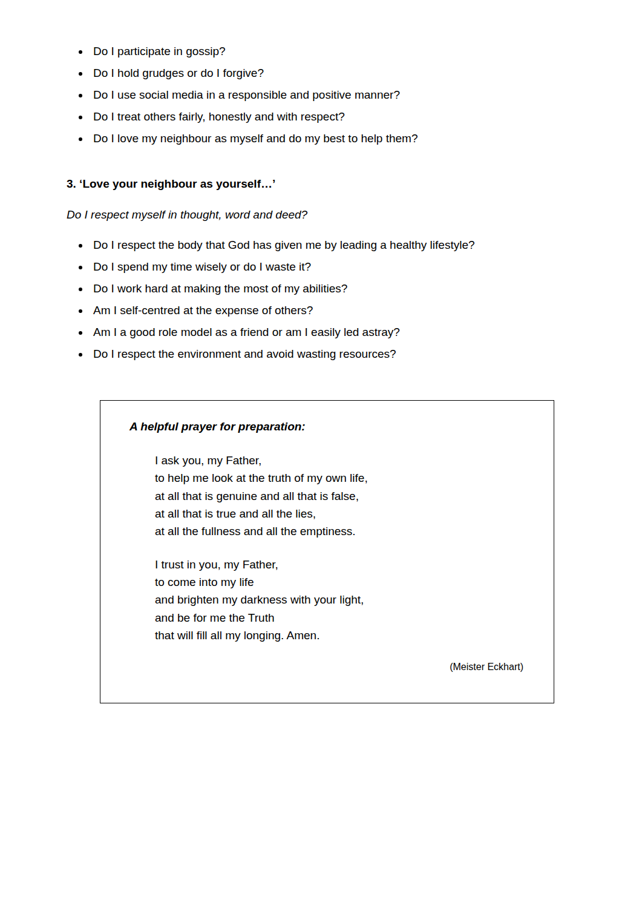Do I participate in gossip?
Do I hold grudges or do I forgive?
Do I use social media in a responsible and positive manner?
Do I treat others fairly, honestly and with respect?
Do I love my neighbour as myself and do my best to help them?
3. ‘Love your neighbour as yourself…’
Do I respect myself in thought, word and deed?
Do I respect the body that God has given me by leading a healthy lifestyle?
Do I spend my time wisely or do I waste it?
Do I work hard at making the most of my abilities?
Am I self-centred at the expense of others?
Am I a good role model as a friend or am I easily led astray?
Do I respect the environment and avoid wasting resources?
A helpful prayer for preparation:
I ask you, my Father,
to help me look at the truth of my own life,
at all that is genuine and all that is false,
at all that is true and all the lies,
at all the fullness and all the emptiness.
I trust in you, my Father,
to come into my life
and brighten my darkness with your light,
and be for me the Truth
that will fill all my longing. Amen.
(Meister Eckhart)